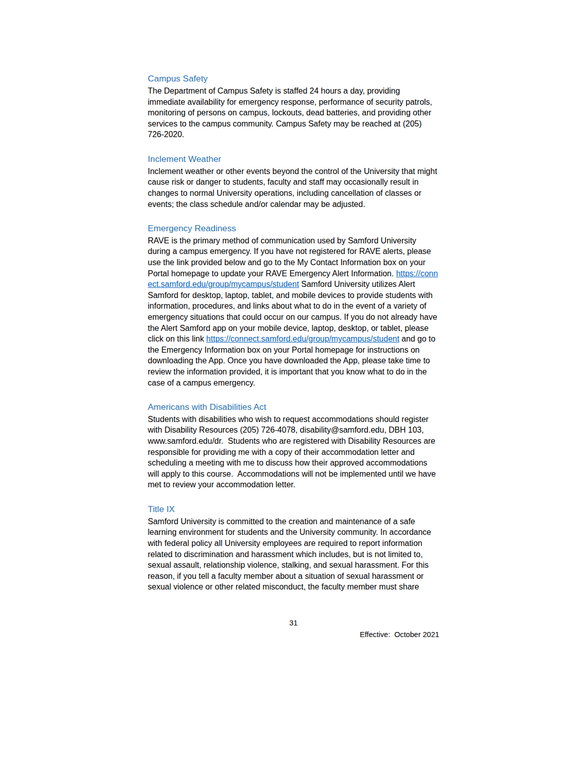Campus Safety
The Department of Campus Safety is staffed 24 hours a day, providing immediate availability for emergency response, performance of security patrols, monitoring of persons on campus, lockouts, dead batteries, and providing other services to the campus community. Campus Safety may be reached at (205) 726-2020.
Inclement Weather
Inclement weather or other events beyond the control of the University that might cause risk or danger to students, faculty and staff may occasionally result in changes to normal University operations, including cancellation of classes or events; the class schedule and/or calendar may be adjusted.
Emergency Readiness
RAVE is the primary method of communication used by Samford University during a campus emergency. If you have not registered for RAVE alerts, please use the link provided below and go to the My Contact Information box on your Portal homepage to update your RAVE Emergency Alert Information. https://connect.samford.edu/group/mycampus/student Samford University utilizes Alert Samford for desktop, laptop, tablet, and mobile devices to provide students with information, procedures, and links about what to do in the event of a variety of emergency situations that could occur on our campus. If you do not already have the Alert Samford app on your mobile device, laptop, desktop, or tablet, please click on this link https://connect.samford.edu/group/mycampus/student and go to the Emergency Information box on your Portal homepage for instructions on downloading the App. Once you have downloaded the App, please take time to review the information provided, it is important that you know what to do in the case of a campus emergency.
Americans with Disabilities Act
Students with disabilities who wish to request accommodations should register with Disability Resources (205) 726-4078, disability@samford.edu, DBH 103, www.samford.edu/dr. Students who are registered with Disability Resources are responsible for providing me with a copy of their accommodation letter and scheduling a meeting with me to discuss how their approved accommodations will apply to this course. Accommodations will not be implemented until we have met to review your accommodation letter.
Title IX
Samford University is committed to the creation and maintenance of a safe learning environment for students and the University community. In accordance with federal policy all University employees are required to report information related to discrimination and harassment which includes, but is not limited to, sexual assault, relationship violence, stalking, and sexual harassment. For this reason, if you tell a faculty member about a situation of sexual harassment or sexual violence or other related misconduct, the faculty member must share
31
Effective: October 2021